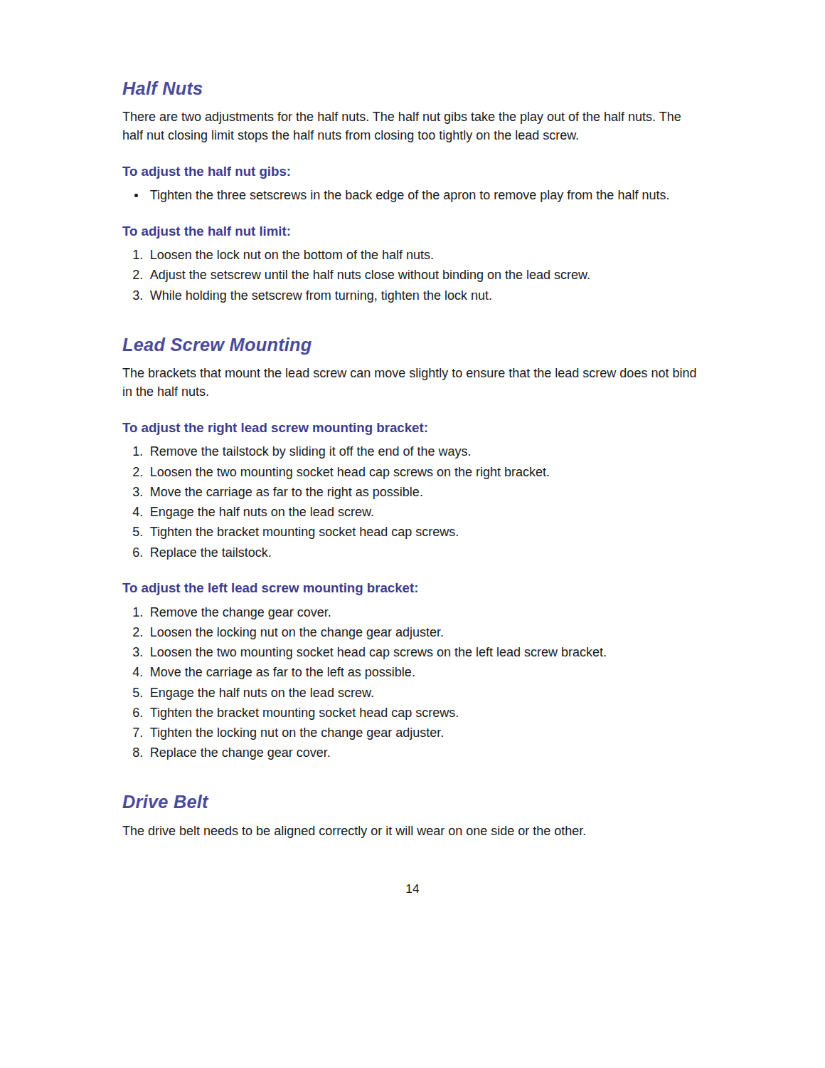Half Nuts
There are two adjustments for the half nuts. The half nut gibs take the play out of the half nuts. The half nut closing limit stops the half nuts from closing too tightly on the lead screw.
To adjust the half nut gibs:
Tighten the three setscrews in the back edge of the apron to remove play from the half nuts.
To adjust the half nut limit:
Loosen the lock nut on the bottom of the half nuts.
Adjust the setscrew until the half nuts close without binding on the lead screw.
While holding the setscrew from turning, tighten the lock nut.
Lead Screw Mounting
The brackets that mount the lead screw can move slightly to ensure that the lead screw does not bind in the half nuts.
To adjust the right lead screw mounting bracket:
Remove the tailstock by sliding it off the end of the ways.
Loosen the two mounting socket head cap screws on the right bracket.
Move the carriage as far to the right as possible.
Engage the half nuts on the lead screw.
Tighten the bracket mounting socket head cap screws.
Replace the tailstock.
To adjust the left lead screw mounting bracket:
Remove the change gear cover.
Loosen the locking nut on the change gear adjuster.
Loosen the two mounting socket head cap screws on the left lead screw bracket.
Move the carriage as far to the left as possible.
Engage the half nuts on the lead screw.
Tighten the bracket mounting socket head cap screws.
Tighten the locking nut on the change gear adjuster.
Replace the change gear cover.
Drive Belt
The drive belt needs to be aligned correctly or it will wear on one side or the other.
14